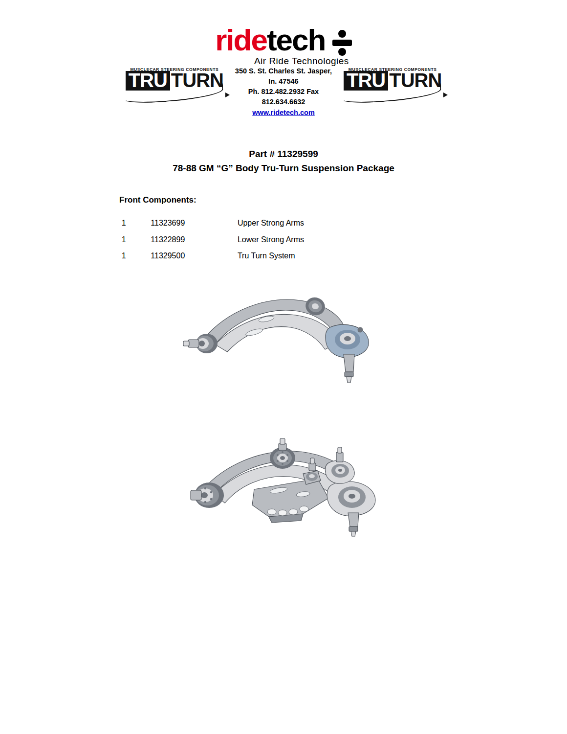ridetech
Air Ride Technologies
MUSCLECAR STEERING COMPONENTS
TRUTURN
350 S. St. Charles St. Jasper, In. 47546
Ph. 812.482.2932 Fax 812.634.6632
www.ridetech.com
MUSCLECAR STEERING COMPONENTS
TRUTURN
Part # 11329599 78-88 GM “G” Body Tru-Turn Suspension Package
Front Components:
| 1 | 11323699 | Upper Strong Arms |
| 1 | 11322899 | Lower Strong Arms |
| 1 | 11329500 | Tru Turn System |